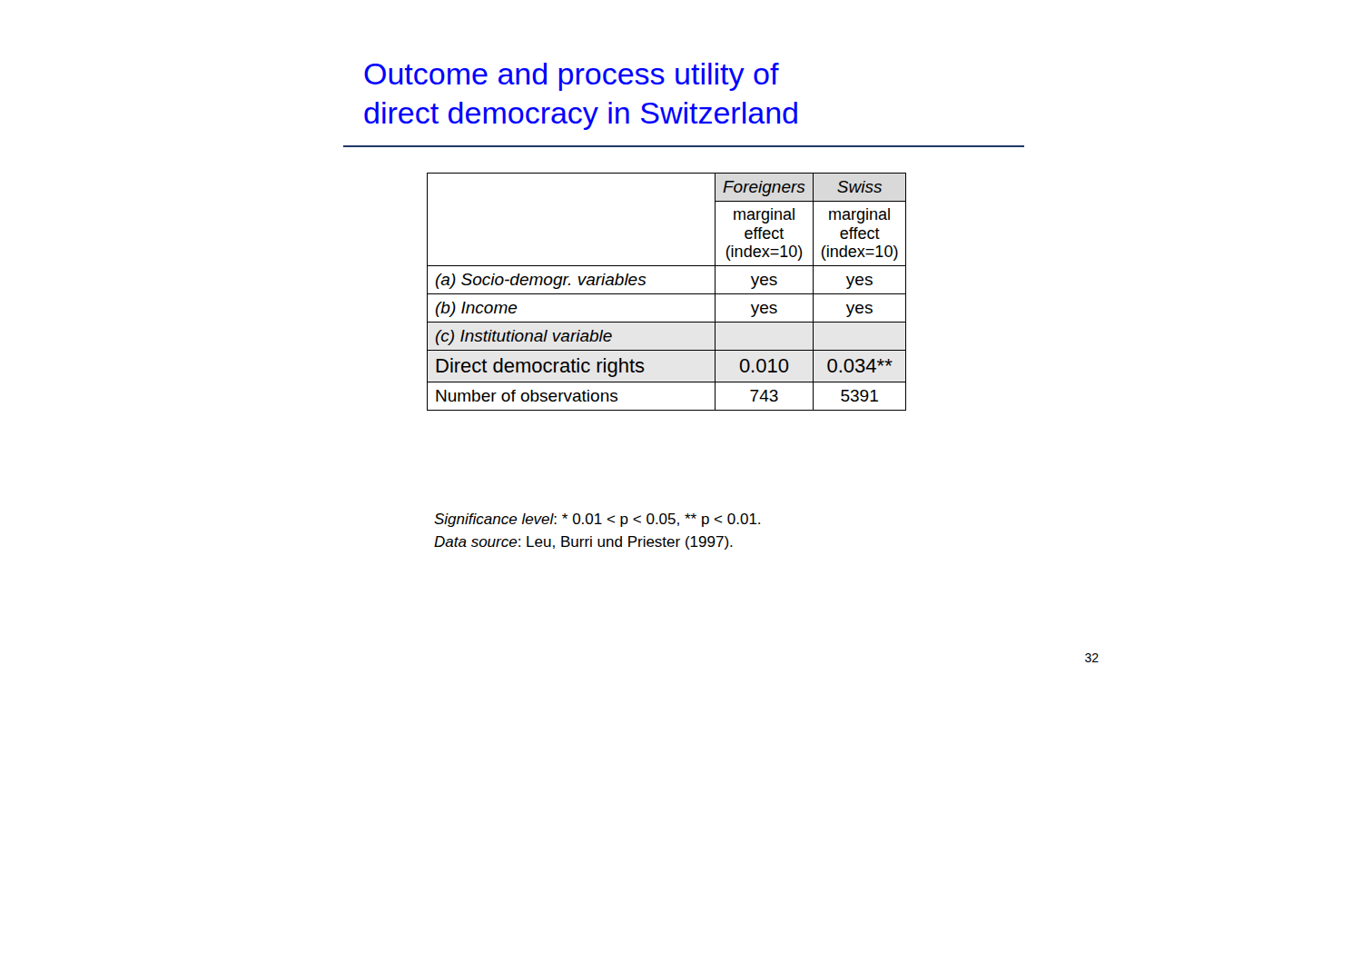Outcome and process utility of
direct democracy in Switzerland
| | Foreigners | Swiss |
| marginal effect (index=10) | marginal effect (index=10) |
| (a) Socio-demogr. variables | yes | yes |
| (b) Income | yes | yes |
| (c) Institutional variable | | |
| Direct democratic rights | 0.010 | 0.034** |
| Number of observations | 743 | 5391 |
Significance level: * 0.01 < p < 0.05, ** p < 0.01.
Data source: Leu, Burri und Priester (1997).
32